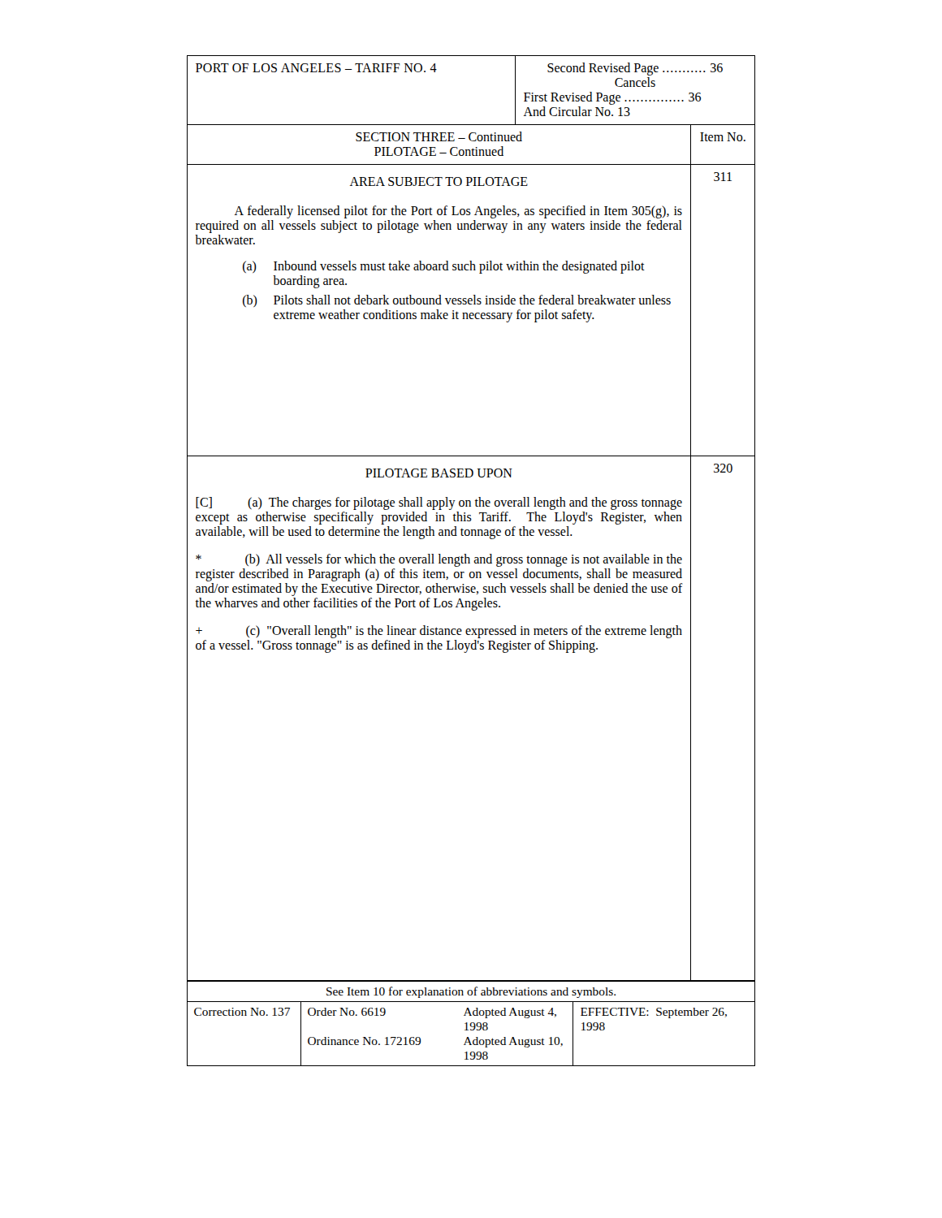| PORT OF LOS ANGELES – TARIFF NO. 4 | Second Revised Page ........... 36 Cancels First Revised Page ............... 36 And Circular No. 13 |
| SECTION THREE – Continued PILOTAGE – Continued | Item No. |
| AREA SUBJECT TO PILOTAGE A federally licensed pilot for the Port of Los Angeles, as specified in Item 305(g), is required on all vessels subject to pilotage when underway in any waters inside the federal breakwater. (a) Inbound vessels must take aboard such pilot within the designated pilot boarding area. (b) Pilots shall not debark outbound vessels inside the federal breakwater unless extreme weather conditions make it necessary for pilot safety. | 311 |
| PILOTAGE BASED UPON [C] (a) The charges for pilotage shall apply on the overall length and the gross tonnage except as otherwise specifically provided in this Tariff. The Lloyd's Register, when available, will be used to determine the length and tonnage of the vessel. * (b) All vessels for which the overall length and gross tonnage is not available in the register described in Paragraph (a) of this item, or on vessel documents, shall be measured and/or estimated by the Executive Director, otherwise, such vessels shall be denied the use of the wharves and other facilities of the Port of Los Angeles. + (c) "Overall length" is the linear distance expressed in meters of the extreme length of a vessel. "Gross tonnage" is as defined in the Lloyd's Register of Shipping. | 320 |
| See Item 10 for explanation of abbreviations and symbols. |
| Correction No. 137 | Order No. 6619 Adopted August 4, 1998 Ordinance No. 172169 Adopted August 10, 1998 | EFFECTIVE: September 26, 1998 |